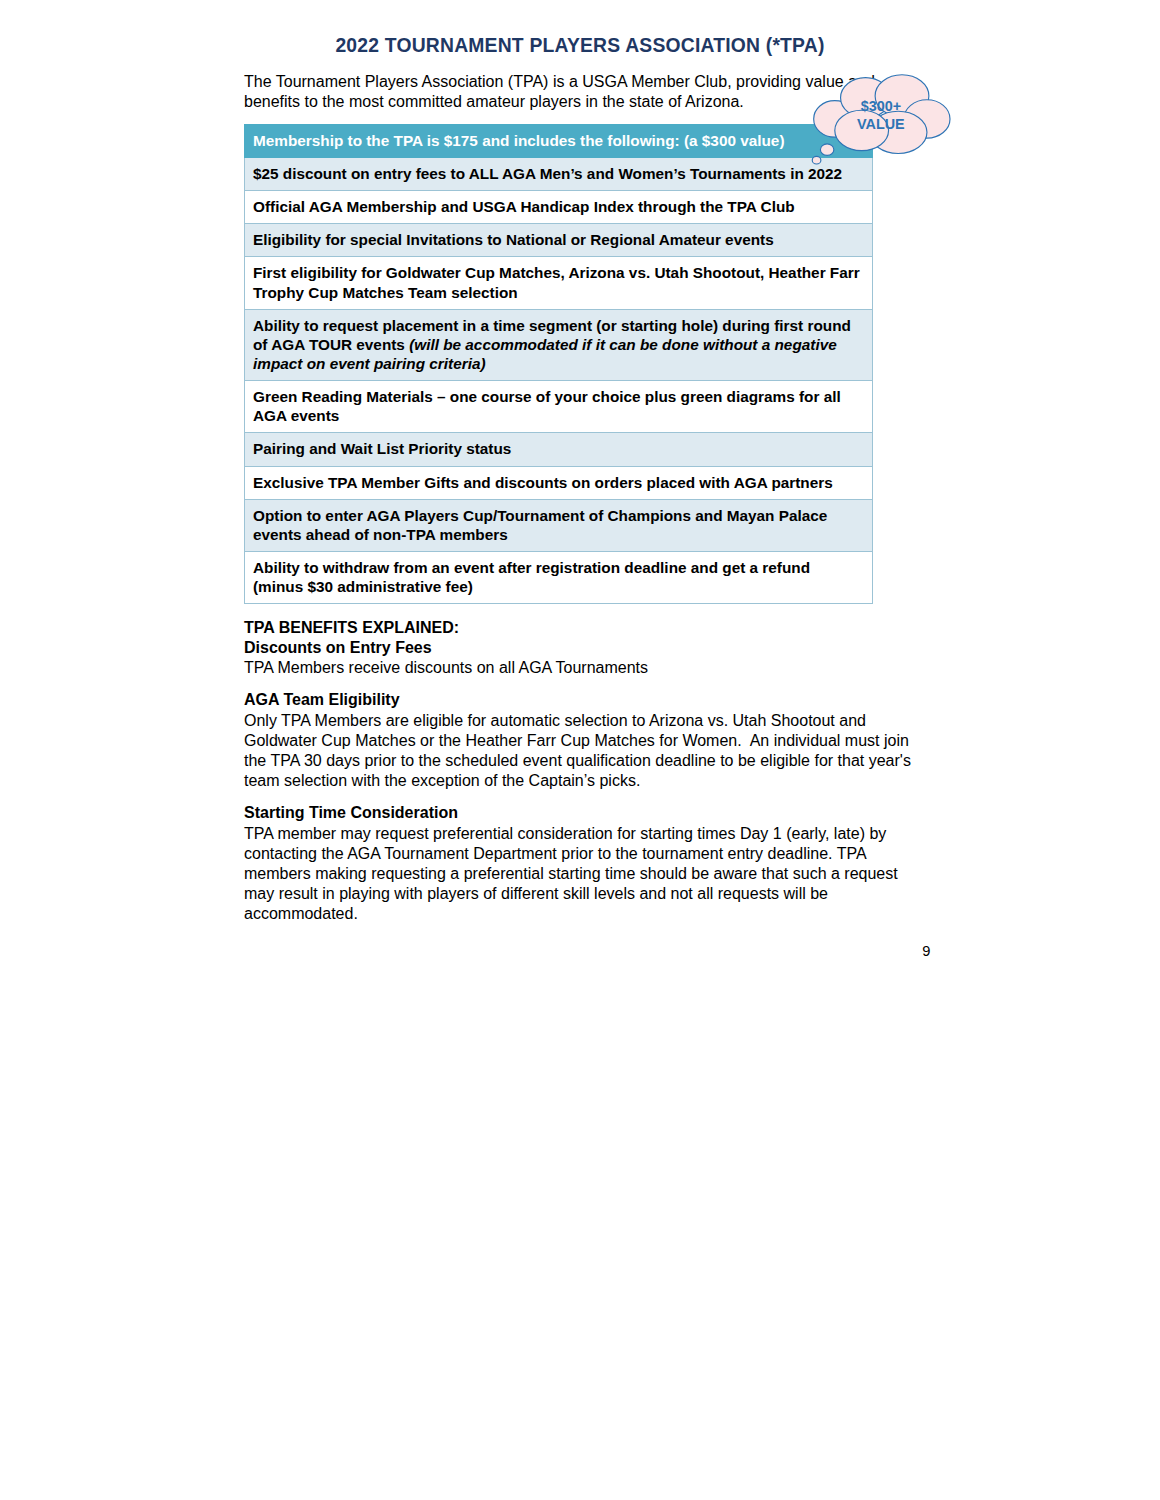$300+ VALUE
2022 TOURNAMENT PLAYERS ASSOCIATION (*TPA)
The Tournament Players Association (TPA) is a USGA Member Club, providing value and benefits to the most committed amateur players in the state of Arizona.
| Membership to the TPA is $175 and includes the following: (a $300 value) |
| $25 discount on entry fees to ALL AGA Men’s and Women’s Tournaments in 2022 |
| Official AGA Membership and USGA Handicap Index through the TPA Club |
| Eligibility for special Invitations to National or Regional Amateur events |
| First eligibility for Goldwater Cup Matches, Arizona vs. Utah Shootout, Heather Farr Trophy Cup Matches Team selection |
| Ability to request placement in a time segment (or starting hole) during first round of AGA TOUR events (will be accommodated if it can be done without a negative impact on event pairing criteria) |
| Green Reading Materials – one course of your choice plus green diagrams for all AGA events |
| Pairing and Wait List Priority status |
| Exclusive TPA Member Gifts and discounts on orders placed with AGA partners |
| Option to enter AGA Players Cup/Tournament of Champions and Mayan Palace events ahead of non-TPA members |
| Ability to withdraw from an event after registration deadline and get a refund (minus $30 administrative fee) |
TPA BENEFITS EXPLAINED:
Discounts on Entry Fees
TPA Members receive discounts on all AGA Tournaments
AGA Team Eligibility
Only TPA Members are eligible for automatic selection to Arizona vs. Utah Shootout and Goldwater Cup Matches or the Heather Farr Cup Matches for Women. An individual must join the TPA 30 days prior to the scheduled event qualification deadline to be eligible for that year's team selection with the exception of the Captain’s picks.
Starting Time Consideration
TPA member may request preferential consideration for starting times Day 1 (early, late) by contacting the AGA Tournament Department prior to the tournament entry deadline. TPA members making requesting a preferential starting time should be aware that such a request may result in playing with players of different skill levels and not all requests will be accommodated.
9